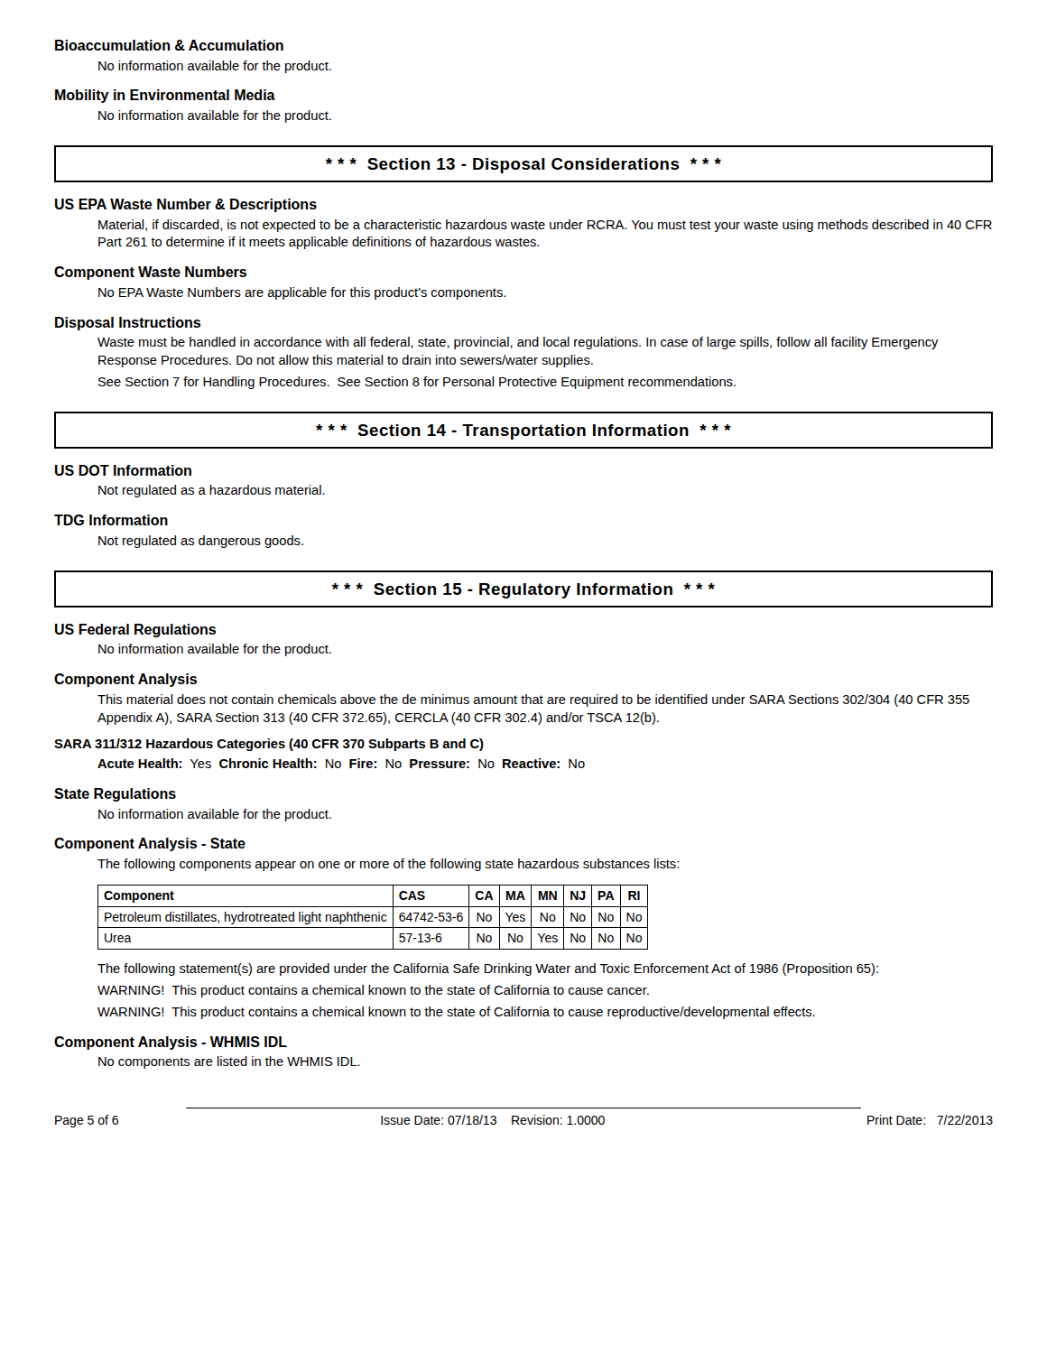Bioaccumulation & Accumulation
No information available for the product.
Mobility in Environmental Media
No information available for the product.
* * * Section 13 - Disposal Considerations * * *
US EPA Waste Number & Descriptions
Material, if discarded, is not expected to be a characteristic hazardous waste under RCRA. You must test your waste using methods described in 40 CFR Part 261 to determine if it meets applicable definitions of hazardous wastes.
Component Waste Numbers
No EPA Waste Numbers are applicable for this product's components.
Disposal Instructions
Waste must be handled in accordance with all federal, state, provincial, and local regulations. In case of large spills, follow all facility Emergency Response Procedures. Do not allow this material to drain into sewers/water supplies.
See Section 7 for Handling Procedures. See Section 8 for Personal Protective Equipment recommendations.
* * * Section 14 - Transportation Information * * *
US DOT Information
Not regulated as a hazardous material.
TDG Information
Not regulated as dangerous goods.
* * * Section 15 - Regulatory Information * * *
US Federal Regulations
No information available for the product.
Component Analysis
This material does not contain chemicals above the de minimus amount that are required to be identified under SARA Sections 302/304 (40 CFR 355 Appendix A), SARA Section 313 (40 CFR 372.65), CERCLA (40 CFR 302.4) and/or TSCA 12(b).
SARA 311/312 Hazardous Categories (40 CFR 370 Subparts B and C)
Acute Health: Yes Chronic Health: No Fire: No Pressure: No Reactive: No
State Regulations
No information available for the product.
Component Analysis - State
The following components appear on one or more of the following state hazardous substances lists:
| Component | CAS | CA | MA | MN | NJ | PA | RI |
| --- | --- | --- | --- | --- | --- | --- | --- |
| Petroleum distillates, hydrotreated light naphthenic | 64742-53-6 | No | Yes | No | No | No | No |
| Urea | 57-13-6 | No | No | Yes | No | No | No |
The following statement(s) are provided under the California Safe Drinking Water and Toxic Enforcement Act of 1986 (Proposition 65):
WARNING! This product contains a chemical known to the state of California to cause cancer.
WARNING! This product contains a chemical known to the state of California to cause reproductive/developmental effects.
Component Analysis - WHMIS IDL
No components are listed in the WHMIS IDL.
Page 5 of 6
Issue Date: 07/18/13 Revision: 1.0000
Print Date: 7/22/2013